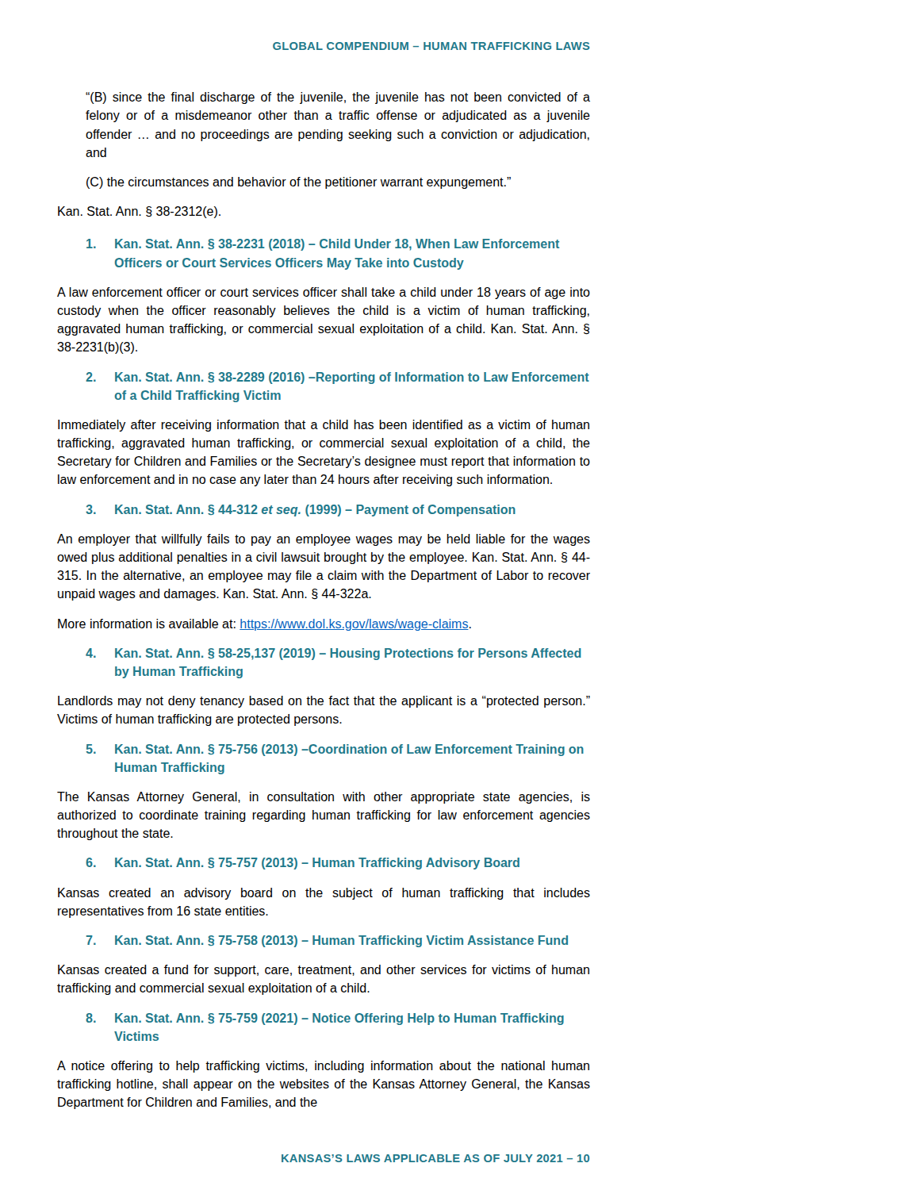GLOBAL COMPENDIUM – HUMAN TRAFFICKING LAWS
“(B) since the final discharge of the juvenile, the juvenile has not been convicted of a felony or of a misdemeanor other than a traffic offense or adjudicated as a juvenile offender … and no proceedings are pending seeking such a conviction or adjudication, and
(C) the circumstances and behavior of the petitioner warrant expungement.”
Kan. Stat. Ann. § 38-2312(e).
Kan. Stat. Ann. § 38-2231 (2018) – Child Under 18, When Law Enforcement Officers or Court Services Officers May Take into Custody
A law enforcement officer or court services officer shall take a child under 18 years of age into custody when the officer reasonably believes the child is a victim of human trafficking, aggravated human trafficking, or commercial sexual exploitation of a child. Kan. Stat. Ann. § 38-2231(b)(3).
Kan. Stat. Ann. § 38-2289 (2016) –Reporting of Information to Law Enforcement of a Child Trafficking Victim
Immediately after receiving information that a child has been identified as a victim of human trafficking, aggravated human trafficking, or commercial sexual exploitation of a child, the Secretary for Children and Families or the Secretary’s designee must report that information to law enforcement and in no case any later than 24 hours after receiving such information.
Kan. Stat. Ann. § 44-312 et seq. (1999) – Payment of Compensation
An employer that willfully fails to pay an employee wages may be held liable for the wages owed plus additional penalties in a civil lawsuit brought by the employee. Kan. Stat. Ann. § 44-315. In the alternative, an employee may file a claim with the Department of Labor to recover unpaid wages and damages. Kan. Stat. Ann. § 44-322a.
More information is available at: https://www.dol.ks.gov/laws/wage-claims.
Kan. Stat. Ann. § 58-25,137 (2019) – Housing Protections for Persons Affected by Human Trafficking
Landlords may not deny tenancy based on the fact that the applicant is a “protected person.” Victims of human trafficking are protected persons.
Kan. Stat. Ann. § 75-756 (2013) –Coordination of Law Enforcement Training on Human Trafficking
The Kansas Attorney General, in consultation with other appropriate state agencies, is authorized to coordinate training regarding human trafficking for law enforcement agencies throughout the state.
Kan. Stat. Ann. § 75-757 (2013) – Human Trafficking Advisory Board
Kansas created an advisory board on the subject of human trafficking that includes representatives from 16 state entities.
Kan. Stat. Ann. § 75-758 (2013) – Human Trafficking Victim Assistance Fund
Kansas created a fund for support, care, treatment, and other services for victims of human trafficking and commercial sexual exploitation of a child.
Kan. Stat. Ann. § 75-759 (2021) – Notice Offering Help to Human Trafficking Victims
A notice offering to help trafficking victims, including information about the national human trafficking hotline, shall appear on the websites of the Kansas Attorney General, the Kansas Department for Children and Families, and the
KANSAS’S LAWS APPLICABLE AS OF JULY 2021 – 10